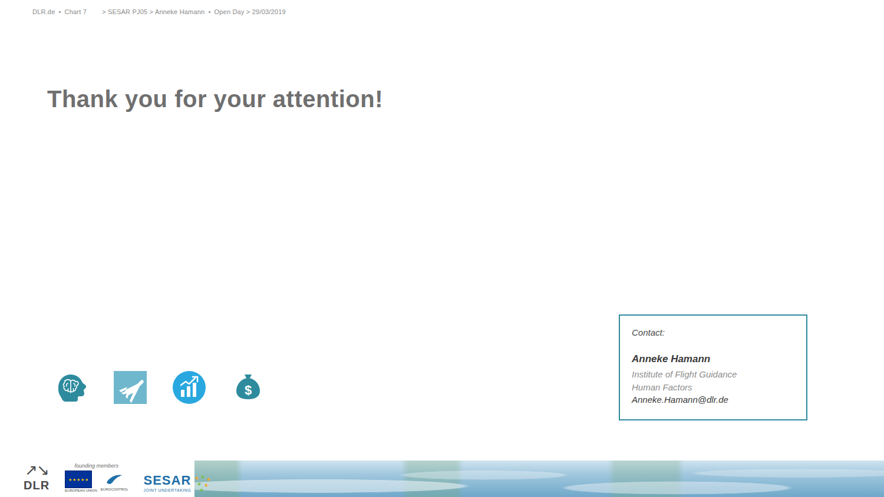DLR.de•Chart 7 > SESAR PJ05 > Anneke Hamann•Open Day > 29/03/2019
Thank you for your attention!
$
Contact:
Anneke Hamann
Institute of Flight Guidance
Human Factors
Anneke.Hamann@dlr.de
↗↘
DLR
founding members
★★★★★
EUROPEAN UNION
EUROCONTROL
SESAR JOINT UNDERTAKING
★★★ ★★★